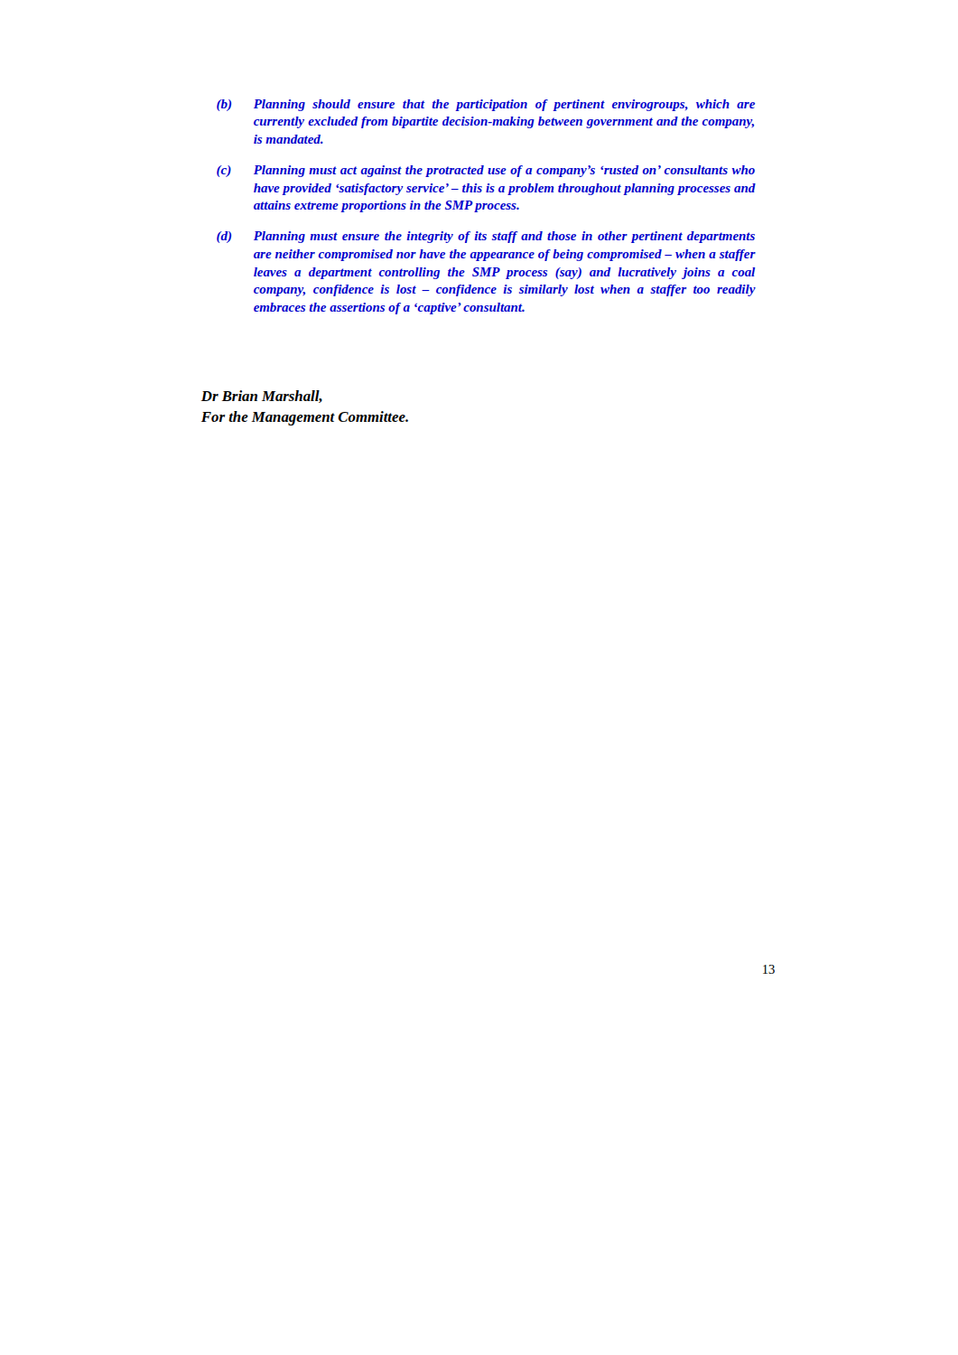(b) Planning should ensure that the participation of pertinent envirogroups, which are currently excluded from bipartite decision-making between government and the company, is mandated.
(c) Planning must act against the protracted use of a company’s ‘rusted on’ consultants who have provided ‘satisfactory service’ – this is a problem throughout planning processes and attains extreme proportions in the SMP process.
(d) Planning must ensure the integrity of its staff and those in other pertinent departments are neither compromised nor have the appearance of being compromised – when a staffer leaves a department controlling the SMP process (say) and lucratively joins a coal company, confidence is lost – confidence is similarly lost when a staffer too readily embraces the assertions of a ‘captive’ consultant.
Dr Brian Marshall,
For the Management Committee.
13